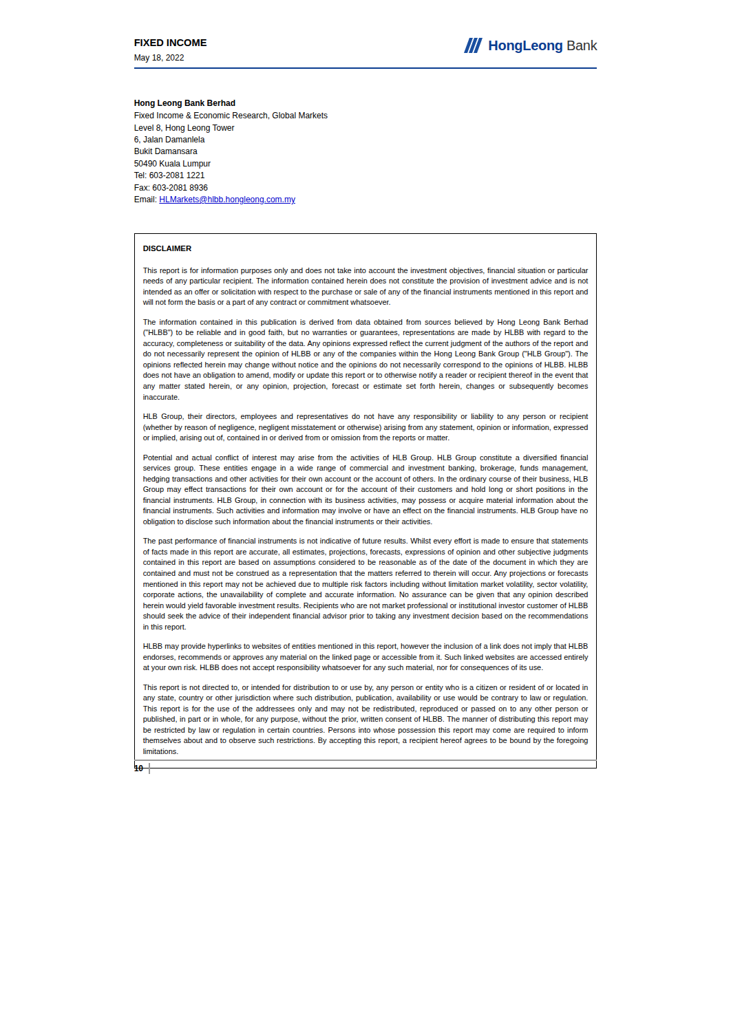FIXED INCOME
May 18, 2022
HongLeong Bank
Hong Leong Bank Berhad
Fixed Income & Economic Research, Global Markets
Level 8, Hong Leong Tower
6, Jalan Damanlela
Bukit Damansara
50490 Kuala Lumpur
Tel: 603-2081 1221
Fax: 603-2081 8936
Email: HLMarkets@hlbb.hongleong.com.my
DISCLAIMER
This report is for information purposes only and does not take into account the investment objectives, financial situation or particular needs of any particular recipient. The information contained herein does not constitute the provision of investment advice and is not intended as an offer or solicitation with respect to the purchase or sale of any of the financial instruments mentioned in this report and will not form the basis or a part of any contract or commitment whatsoever.
The information contained in this publication is derived from data obtained from sources believed by Hong Leong Bank Berhad ("HLBB") to be reliable and in good faith, but no warranties or guarantees, representations are made by HLBB with regard to the accuracy, completeness or suitability of the data. Any opinions expressed reflect the current judgment of the authors of the report and do not necessarily represent the opinion of HLBB or any of the companies within the Hong Leong Bank Group ("HLB Group"). The opinions reflected herein may change without notice and the opinions do not necessarily correspond to the opinions of HLBB. HLBB does not have an obligation to amend, modify or update this report or to otherwise notify a reader or recipient thereof in the event that any matter stated herein, or any opinion, projection, forecast or estimate set forth herein, changes or subsequently becomes inaccurate.
HLB Group, their directors, employees and representatives do not have any responsibility or liability to any person or recipient (whether by reason of negligence, negligent misstatement or otherwise) arising from any statement, opinion or information, expressed or implied, arising out of, contained in or derived from or omission from the reports or matter.
Potential and actual conflict of interest may arise from the activities of HLB Group. HLB Group constitute a diversified financial services group. These entities engage in a wide range of commercial and investment banking, brokerage, funds management, hedging transactions and other activities for their own account or the account of others. In the ordinary course of their business, HLB Group may effect transactions for their own account or for the account of their customers and hold long or short positions in the financial instruments. HLB Group, in connection with its business activities, may possess or acquire material information about the financial instruments. Such activities and information may involve or have an effect on the financial instruments. HLB Group have no obligation to disclose such information about the financial instruments or their activities.
The past performance of financial instruments is not indicative of future results. Whilst every effort is made to ensure that statements of facts made in this report are accurate, all estimates, projections, forecasts, expressions of opinion and other subjective judgments contained in this report are based on assumptions considered to be reasonable as of the date of the document in which they are contained and must not be construed as a representation that the matters referred to therein will occur. Any projections or forecasts mentioned in this report may not be achieved due to multiple risk factors including without limitation market volatility, sector volatility, corporate actions, the unavailability of complete and accurate information. No assurance can be given that any opinion described herein would yield favorable investment results. Recipients who are not market professional or institutional investor customer of HLBB should seek the advice of their independent financial advisor prior to taking any investment decision based on the recommendations in this report.
HLBB may provide hyperlinks to websites of entities mentioned in this report, however the inclusion of a link does not imply that HLBB endorses, recommends or approves any material on the linked page or accessible from it. Such linked websites are accessed entirely at your own risk. HLBB does not accept responsibility whatsoever for any such material, nor for consequences of its use.
This report is not directed to, or intended for distribution to or use by, any person or entity who is a citizen or resident of or located in any state, country or other jurisdiction where such distribution, publication, availability or use would be contrary to law or regulation. This report is for the use of the addressees only and may not be redistributed, reproduced or passed on to any other person or published, in part or in whole, for any purpose, without the prior, written consent of HLBB. The manner of distributing this report may be restricted by law or regulation in certain countries. Persons into whose possession this report may come are required to inform themselves about and to observe such restrictions. By accepting this report, a recipient hereof agrees to be bound by the foregoing limitations.
10